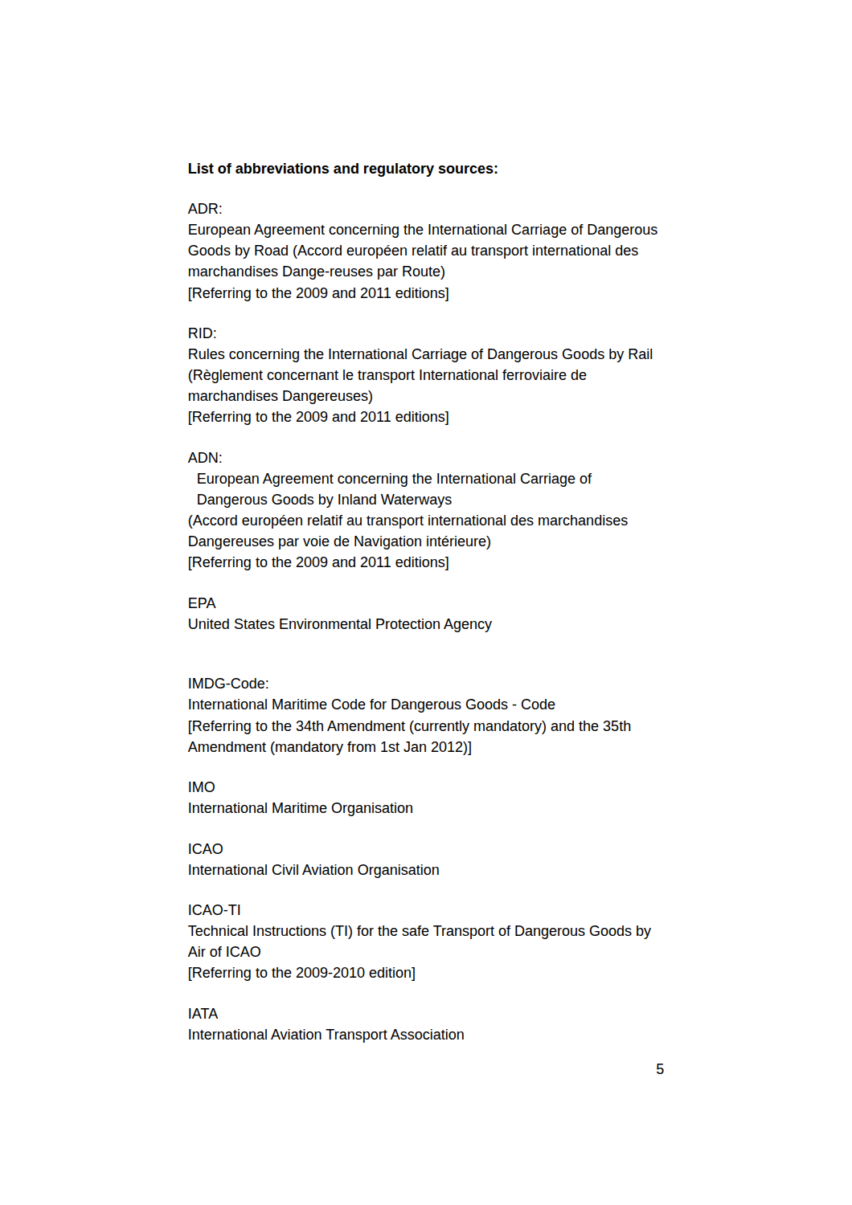List of abbreviations and regulatory sources:
ADR:
European Agreement concerning the International Carriage of Dangerous Goods by Road (Accord européen relatif au transport international des marchandises Dange-reuses par Route)
[Referring to the 2009 and 2011 editions]
RID:
Rules concerning the International Carriage of Dangerous Goods by Rail (Règlement concernant le transport International ferroviaire de marchandises Dangereuses)
[Referring to the 2009 and 2011 editions]
ADN:
European Agreement concerning the International Carriage of Dangerous Goods by Inland Waterways
(Accord européen relatif au transport international des marchandises Dangereuses par voie de Navigation intérieure)
[Referring to the 2009 and 2011 editions]
EPA
United States Environmental Protection Agency
IMDG-Code:
International Maritime Code for Dangerous Goods - Code
[Referring to the 34th Amendment (currently mandatory) and the 35th Amendment (mandatory from 1st Jan 2012)]
IMO
International Maritime Organisation
ICAO
International Civil Aviation Organisation
ICAO-TI
Technical Instructions (TI) for the safe Transport of Dangerous Goods by Air of ICAO
[Referring to the 2009-2010 edition]
IATA
International Aviation Transport Association
5